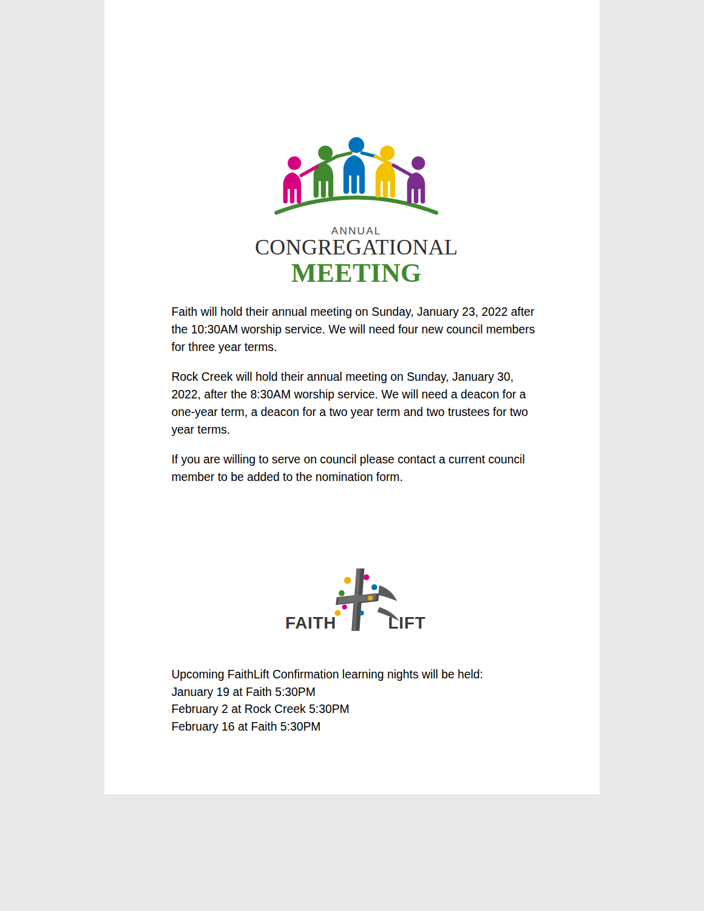Five stylized figures holding hands above a green arc
ANNUAL CONGREGATIONAL MEETING
Faith will hold their annual meeting on Sunday, January 23, 2022 after the 10:30AM worship service. We will need four new council members for three year terms.
Rock Creek will hold their annual meeting on Sunday, January 30, 2022, after the 8:30AM worship service. We will need a deacon for a one-year term, a deacon for a two year term and two trustees for two year terms.
If you are willing to serve on council please contact a current council member to be added to the nomination form.
FaithLift logo FAITH LIFT
Upcoming FaithLift Confirmation learning nights will be held:
January 19 at Faith 5:30PM
February 2 at Rock Creek 5:30PM
February 16 at Faith 5:30PM